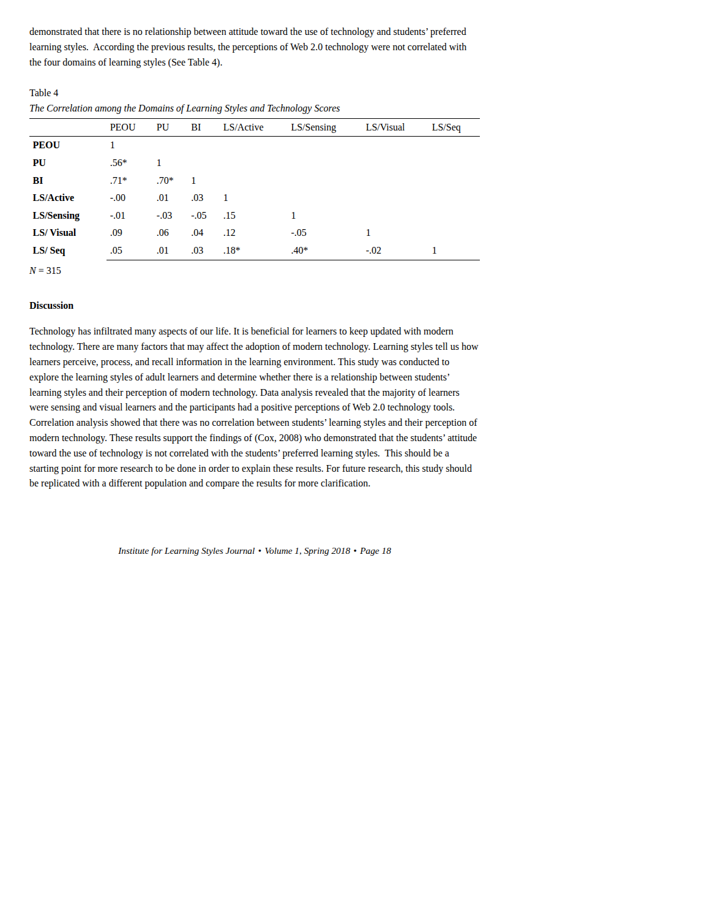demonstrated that there is no relationship between attitude toward the use of technology and students’ preferred learning styles. According the previous results, the perceptions of Web 2.0 technology were not correlated with the four domains of learning styles (See Table 4).
Table 4
The Correlation among the Domains of Learning Styles and Technology Scores
| | PEOU | PU | BI | LS/Active | LS/Sensing | LS/Visual | LS/Seq |
| --- | --- | --- | --- | --- | --- | --- | --- |
| PEOU | 1 | | | | | | |
| PU | .56* | 1 | | | | | |
| BI | .71* | .70* | 1 | | | | |
| LS/Active | -.00 | .01 | .03 | 1 | | | |
| LS/Sensing | -.01 | -.03 | -.05 | .15 | 1 | | |
| LS/ Visual | .09 | .06 | .04 | .12 | -.05 | 1 | |
| LS/ Seq | .05 | .01 | .03 | .18* | .40* | -.02 | 1 |
N = 315
Discussion
Technology has infiltrated many aspects of our life. It is beneficial for learners to keep updated with modern technology. There are many factors that may affect the adoption of modern technology. Learning styles tell us how learners perceive, process, and recall information in the learning environment. This study was conducted to explore the learning styles of adult learners and determine whether there is a relationship between students’ learning styles and their perception of modern technology. Data analysis revealed that the majority of learners were sensing and visual learners and the participants had a positive perceptions of Web 2.0 technology tools. Correlation analysis showed that there was no correlation between students’ learning styles and their perception of modern technology. These results support the findings of (Cox, 2008) who demonstrated that the students’ attitude toward the use of technology is not correlated with the students’ preferred learning styles. This should be a starting point for more research to be done in order to explain these results. For future research, this study should be replicated with a different population and compare the results for more clarification.
Institute for Learning Styles Journal•Volume 1, Spring 2018•Page 18